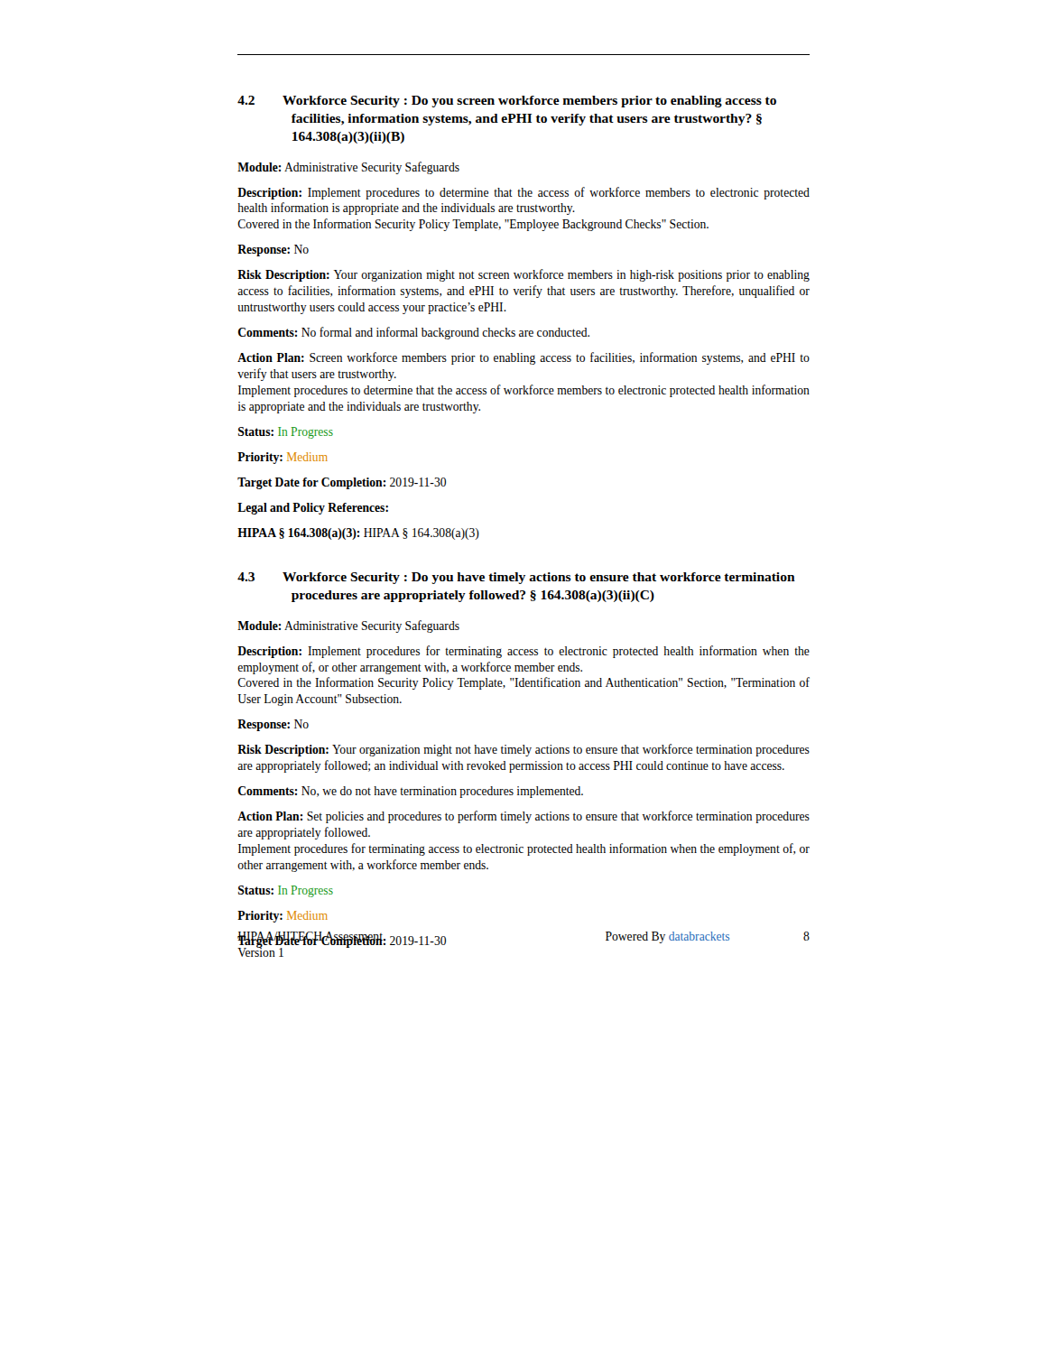4.2 Workforce Security : Do you screen workforce members prior to enabling access to facilities, information systems, and ePHI to verify that users are trustworthy? § 164.308(a)(3)(ii)(B)
Module: Administrative Security Safeguards
Description: Implement procedures to determine that the access of workforce members to electronic protected health information is appropriate and the individuals are trustworthy.
Covered in the Information Security Policy Template, "Employee Background Checks" Section.
Response: No
Risk Description: Your organization might not screen workforce members in high-risk positions prior to enabling access to facilities, information systems, and ePHI to verify that users are trustworthy. Therefore, unqualified or untrustworthy users could access your practice’s ePHI.
Comments: No formal and informal background checks are conducted.
Action Plan: Screen workforce members prior to enabling access to facilities, information systems, and ePHI to verify that users are trustworthy.
Implement procedures to determine that the access of workforce members to electronic protected health information is appropriate and the individuals are trustworthy.
Status: In Progress
Priority: Medium
Target Date for Completion: 2019-11-30
Legal and Policy References:
HIPAA § 164.308(a)(3): HIPAA § 164.308(a)(3)
4.3 Workforce Security : Do you have timely actions to ensure that workforce termination procedures are appropriately followed? § 164.308(a)(3)(ii)(C)
Module: Administrative Security Safeguards
Description: Implement procedures for terminating access to electronic protected health information when the employment of, or other arrangement with, a workforce member ends.
Covered in the Information Security Policy Template, "Identification and Authentication" Section, "Termination of User Login Account" Subsection.
Response: No
Risk Description: Your organization might not have timely actions to ensure that workforce termination procedures are appropriately followed; an individual with revoked permission to access PHI could continue to have access.
Comments: No, we do not have termination procedures implemented.
Action Plan: Set policies and procedures to perform timely actions to ensure that workforce termination procedures are appropriately followed.
Implement procedures for terminating access to electronic protected health information when the employment of, or other arrangement with, a workforce member ends.
Status: In Progress
Priority: Medium
Target Date for Completion: 2019-11-30
| HIPAA/HITECH Assessment | Powered By databrackets | 8 |
| Version 1 | | |